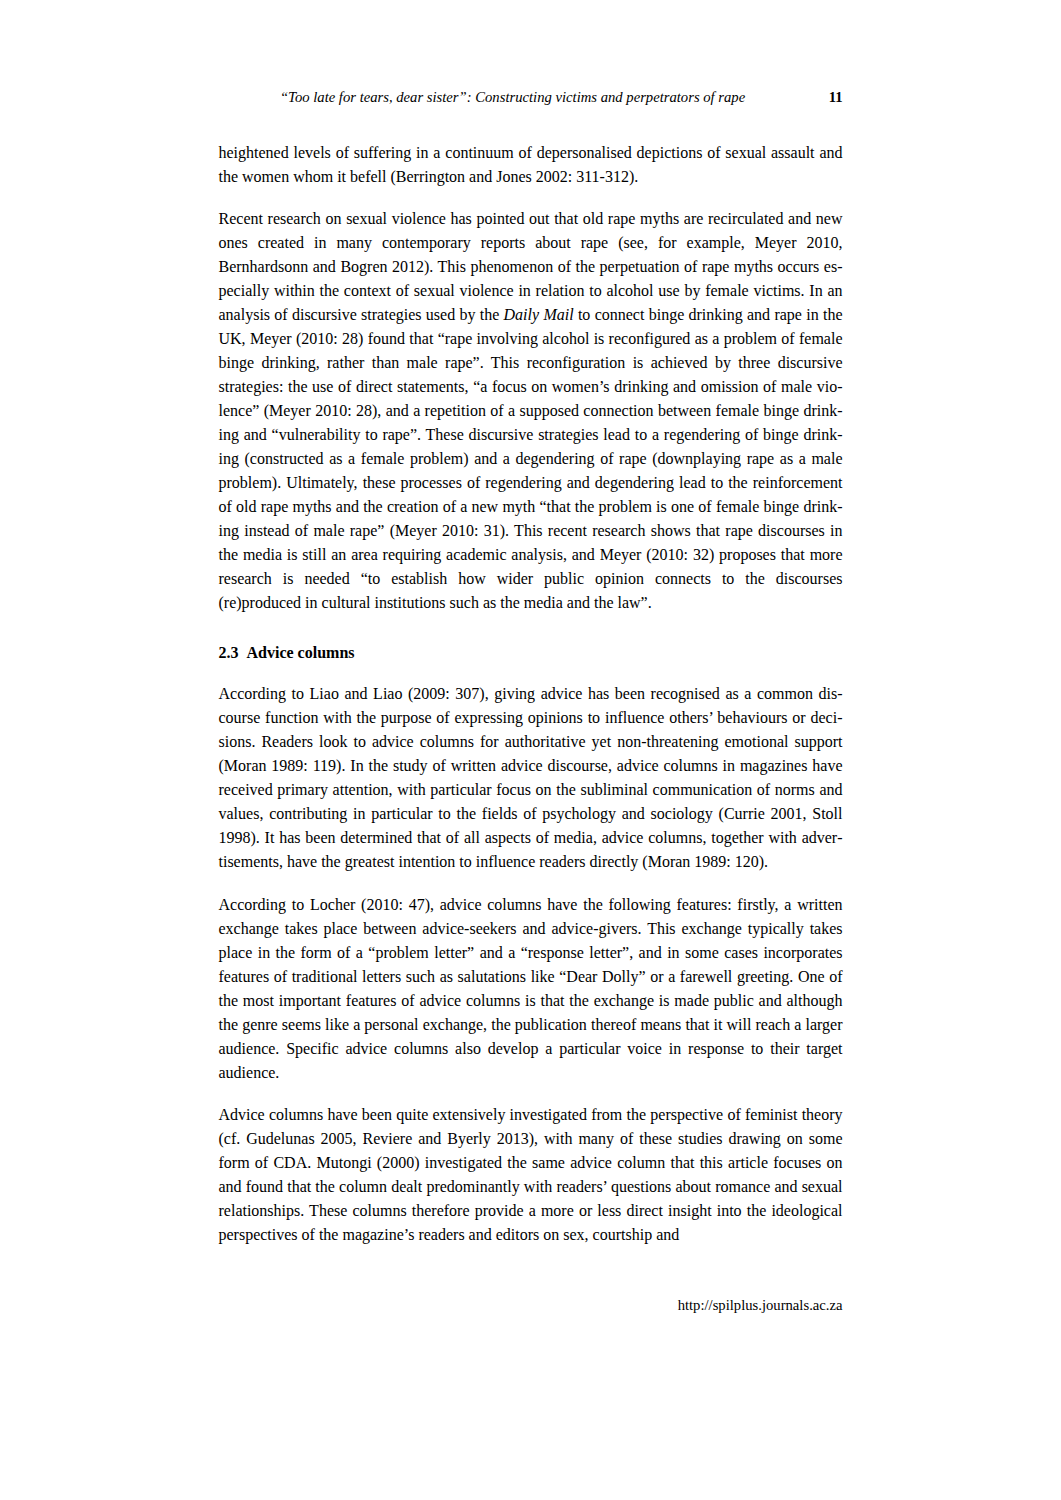“Too late for tears, dear sister”: Constructing victims and perpetrators of rape 11
heightened levels of suffering in a continuum of depersonalised depictions of sexual assault and the women whom it befell (Berrington and Jones 2002: 311-312).
Recent research on sexual violence has pointed out that old rape myths are recirculated and new ones created in many contemporary reports about rape (see, for example, Meyer 2010, Bernhardsonn and Bogren 2012). This phenomenon of the perpetuation of rape myths occurs especially within the context of sexual violence in relation to alcohol use by female victims. In an analysis of discursive strategies used by the Daily Mail to connect binge drinking and rape in the UK, Meyer (2010: 28) found that “rape involving alcohol is reconfigured as a problem of female binge drinking, rather than male rape”. This reconfiguration is achieved by three discursive strategies: the use of direct statements, “a focus on women’s drinking and omission of male violence” (Meyer 2010: 28), and a repetition of a supposed connection between female binge drinking and “vulnerability to rape”. These discursive strategies lead to a regendering of binge drinking (constructed as a female problem) and a degendering of rape (downplaying rape as a male problem). Ultimately, these processes of regendering and degendering lead to the reinforcement of old rape myths and the creation of a new myth “that the problem is one of female binge drinking instead of male rape” (Meyer 2010: 31). This recent research shows that rape discourses in the media is still an area requiring academic analysis, and Meyer (2010: 32) proposes that more research is needed “to establish how wider public opinion connects to the discourses (re)produced in cultural institutions such as the media and the law”.
2.3 Advice columns
According to Liao and Liao (2009: 307), giving advice has been recognised as a common discourse function with the purpose of expressing opinions to influence others’ behaviours or decisions. Readers look to advice columns for authoritative yet non-threatening emotional support (Moran 1989: 119). In the study of written advice discourse, advice columns in magazines have received primary attention, with particular focus on the subliminal communication of norms and values, contributing in particular to the fields of psychology and sociology (Currie 2001, Stoll 1998). It has been determined that of all aspects of media, advice columns, together with advertisements, have the greatest intention to influence readers directly (Moran 1989: 120).
According to Locher (2010: 47), advice columns have the following features: firstly, a written exchange takes place between advice-seekers and advice-givers. This exchange typically takes place in the form of a “problem letter” and a “response letter”, and in some cases incorporates features of traditional letters such as salutations like “Dear Dolly” or a farewell greeting. One of the most important features of advice columns is that the exchange is made public and although the genre seems like a personal exchange, the publication thereof means that it will reach a larger audience. Specific advice columns also develop a particular voice in response to their target audience.
Advice columns have been quite extensively investigated from the perspective of feminist theory (cf. Gudelunas 2005, Reviere and Byerly 2013), with many of these studies drawing on some form of CDA. Mutongi (2000) investigated the same advice column that this article focuses on and found that the column dealt predominantly with readers’ questions about romance and sexual relationships. These columns therefore provide a more or less direct insight into the ideological perspectives of the magazine’s readers and editors on sex, courtship and
http://spilplus.journals.ac.za